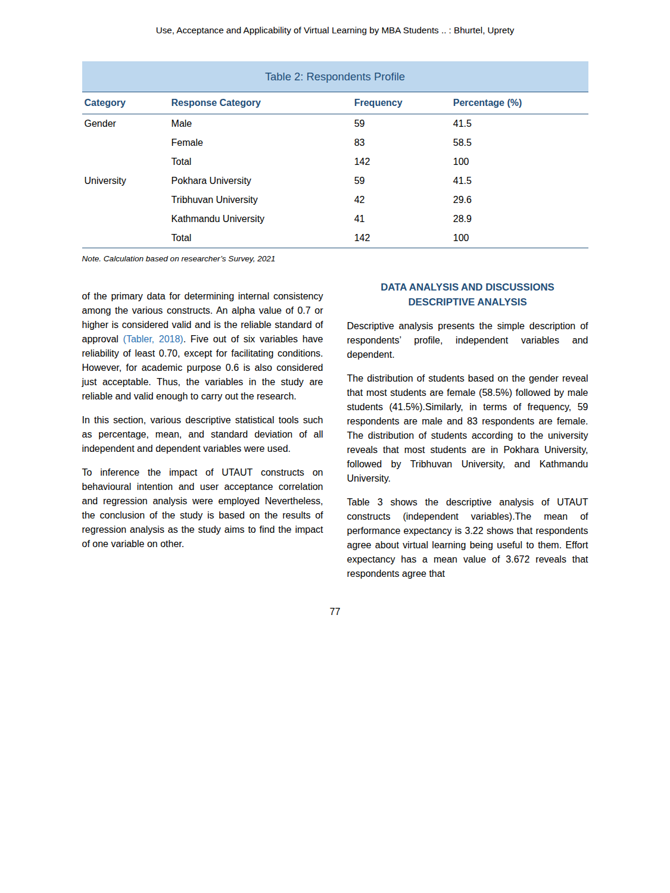Use, Acceptance and Applicability of Virtual Learning by MBA Students .. : Bhurtel, Uprety
Table 2: Respondents Profile
| Category | Response Category | Frequency | Percentage (%) |
| --- | --- | --- | --- |
| Gender | Male | 59 | 41.5 |
| | Female | 83 | 58.5 |
| | Total | 142 | 100 |
| University | Pokhara University | 59 | 41.5 |
| | Tribhuvan University | 42 | 29.6 |
| | Kathmandu University | 41 | 28.9 |
| | Total | 142 | 100 |
Note. Calculation based on researcher’s Survey, 2021
of the primary data for determining internal consistency among the various constructs. An alpha value of 0.7 or higher is considered valid and is the reliable standard of approval (Tabler, 2018). Five out of six variables have reliability of least 0.70, except for facilitating conditions. However, for academic purpose 0.6 is also considered just acceptable. Thus, the variables in the study are reliable and valid enough to carry out the research.
In this section, various descriptive statistical tools such as percentage, mean, and standard deviation of all independent and dependent variables were used.
To inference the impact of UTAUT constructs on behavioural intention and user acceptance correlation and regression analysis were employed Nevertheless, the conclusion of the study is based on the results of regression analysis as the study aims to find the impact of one variable on other.
DATA ANALYSIS AND DISCUSSIONS
DESCRIPTIVE ANALYSIS
Descriptive analysis presents the simple description of respondents’ profile, independent variables and dependent.
The distribution of students based on the gender reveal that most students are female (58.5%) followed by male students (41.5%).Similarly, in terms of frequency, 59 respondents are male and 83 respondents are female. The distribution of students according to the university reveals that most students are in Pokhara University, followed by Tribhuvan University, and Kathmandu University.
Table 3 shows the descriptive analysis of UTAUT constructs (independent variables).The mean of performance expectancy is 3.22 shows that respondents agree about virtual learning being useful to them. Effort expectancy has a mean value of 3.672 reveals that respondents agree that
77